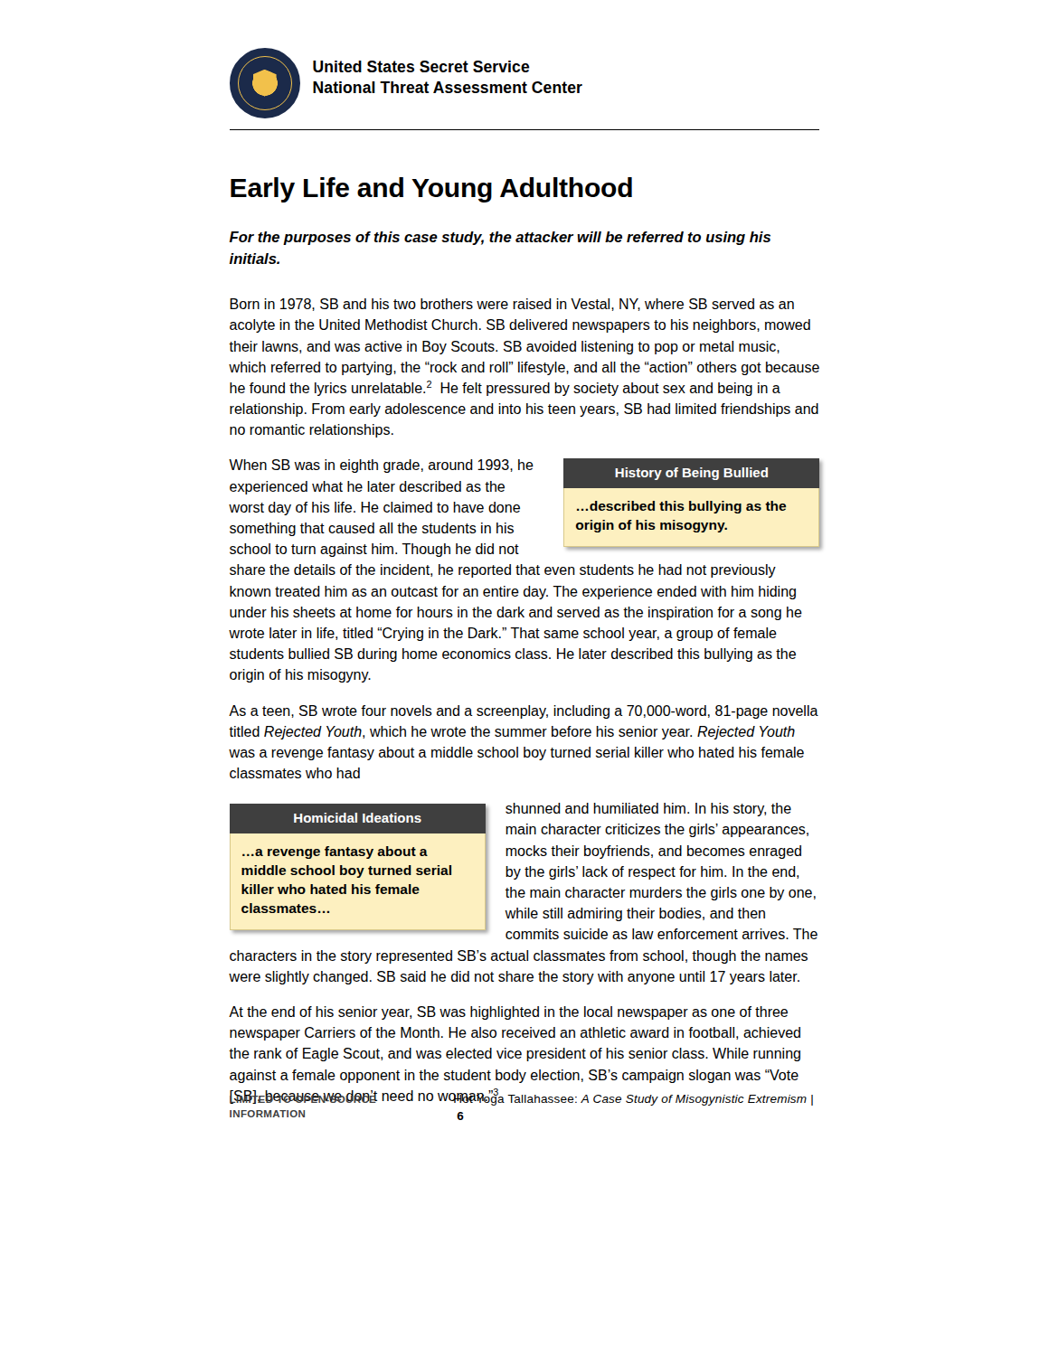United States Secret Service
National Threat Assessment Center
Early Life and Young Adulthood
For the purposes of this case study, the attacker will be referred to using his initials.
Born in 1978, SB and his two brothers were raised in Vestal, NY, where SB served as an acolyte in the United Methodist Church. SB delivered newspapers to his neighbors, mowed their lawns, and was active in Boy Scouts. SB avoided listening to pop or metal music, which referred to partying, the “rock and roll” lifestyle, and all the “action” others got because he found the lyrics unrelatable.2 He felt pressured by society about sex and being in a relationship. From early adolescence and into his teen years, SB had limited friendships and no romantic relationships.
History of Being Bullied
…described this bullying as the origin of his misogyny.
When SB was in eighth grade, around 1993, he experienced what he later described as the worst day of his life. He claimed to have done something that caused all the students in his school to turn against him. Though he did not share the details of the incident, he reported that even students he had not previously known treated him as an outcast for an entire day. The experience ended with him hiding under his sheets at home for hours in the dark and served as the inspiration for a song he wrote later in life, titled “Crying in the Dark.” That same school year, a group of female students bullied SB during home economics class. He later described this bullying as the origin of his misogyny.
As a teen, SB wrote four novels and a screenplay, including a 70,000-word, 81-page novella titled Rejected Youth, which he wrote the summer before his senior year. Rejected Youth was a revenge fantasy about a middle school boy turned serial killer who hated his female classmates who had
Homicidal Ideations
…a revenge fantasy about a middle school boy turned serial killer who hated his female classmates…
shunned and humiliated him. In his story, the main character criticizes the girls’ appearances, mocks their boyfriends, and becomes enraged by the girls’ lack of respect for him. In the end, the main character murders the girls one by one, while still admiring their bodies, and then commits suicide as law enforcement arrives. The characters in the story represented SB’s actual classmates from school, though the names were slightly changed. SB said he did not share the story with anyone until 17 years later.
At the end of his senior year, SB was highlighted in the local newspaper as one of three newspaper Carriers of the Month. He also received an athletic award in football, achieved the rank of Eagle Scout, and was elected vice president of his senior class. While running against a female opponent in the student body election, SB’s campaign slogan was “Vote [SB], because we don’t need no woman.”3
LIMITED TO OPEN-SOURCE INFORMATION
Hot Yoga Tallahassee: A Case Study of Misogynistic Extremism | 6